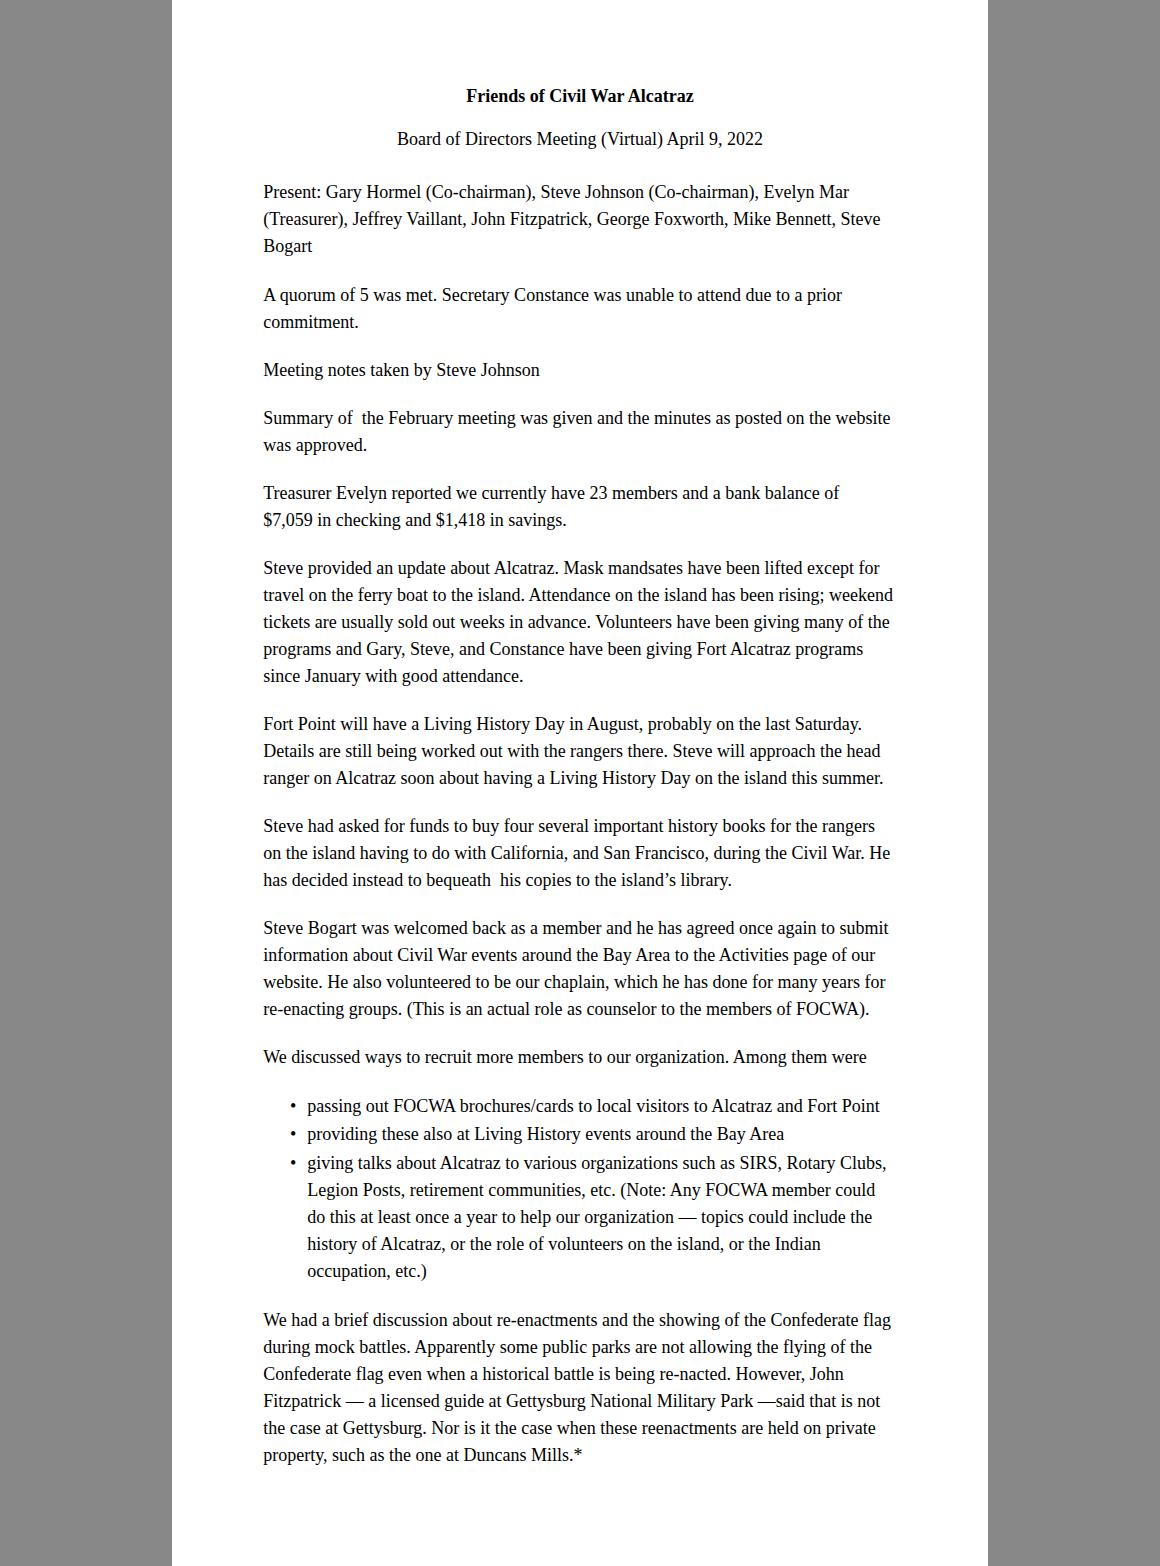Friends of Civil War Alcatraz
Board of Directors Meeting (Virtual) April 9, 2022
Present: Gary Hormel (Co-chairman), Steve Johnson (Co-chairman), Evelyn Mar (Treasurer), Jeffrey Vaillant, John Fitzpatrick, George Foxworth, Mike Bennett, Steve Bogart
A quorum of 5 was met. Secretary Constance was unable to attend due to a prior commitment.
Meeting notes taken by Steve Johnson
Summary of the February meeting was given and the minutes as posted on the website was approved.
Treasurer Evelyn reported we currently have 23 members and a bank balance of $7,059 in checking and $1,418 in savings.
Steve provided an update about Alcatraz. Mask mandsates have been lifted except for travel on the ferry boat to the island. Attendance on the island has been rising; weekend tickets are usually sold out weeks in advance. Volunteers have been giving many of the programs and Gary, Steve, and Constance have been giving Fort Alcatraz programs since January with good attendance.
Fort Point will have a Living History Day in August, probably on the last Saturday. Details are still being worked out with the rangers there. Steve will approach the head ranger on Alcatraz soon about having a Living History Day on the island this summer.
Steve had asked for funds to buy four several important history books for the rangers on the island having to do with California, and San Francisco, during the Civil War. He has decided instead to bequeath his copies to the island’s library.
Steve Bogart was welcomed back as a member and he has agreed once again to submit information about Civil War events around the Bay Area to the Activities page of our website. He also volunteered to be our chaplain, which he has done for many years for re-enacting groups. (This is an actual role as counselor to the members of FOCWA).
We discussed ways to recruit more members to our organization. Among them were
passing out FOCWA brochures/cards to local visitors to Alcatraz and Fort Point
providing these also at Living History events around the Bay Area
giving talks about Alcatraz to various organizations such as SIRS, Rotary Clubs, Legion Posts, retirement communities, etc. (Note: Any FOCWA member could do this at least once a year to help our organization — topics could include the history of Alcatraz, or the role of volunteers on the island, or the Indian occupation, etc.)
We had a brief discussion about re-enactments and the showing of the Confederate flag during mock battles. Apparently some public parks are not allowing the flying of the Confederate flag even when a historical battle is being re-nacted. However, John Fitzpatrick — a licensed guide at Gettysburg National Military Park —said that is not the case at Gettysburg. Nor is it the case when these reenactments are held on private property, such as the one at Duncans Mills.*